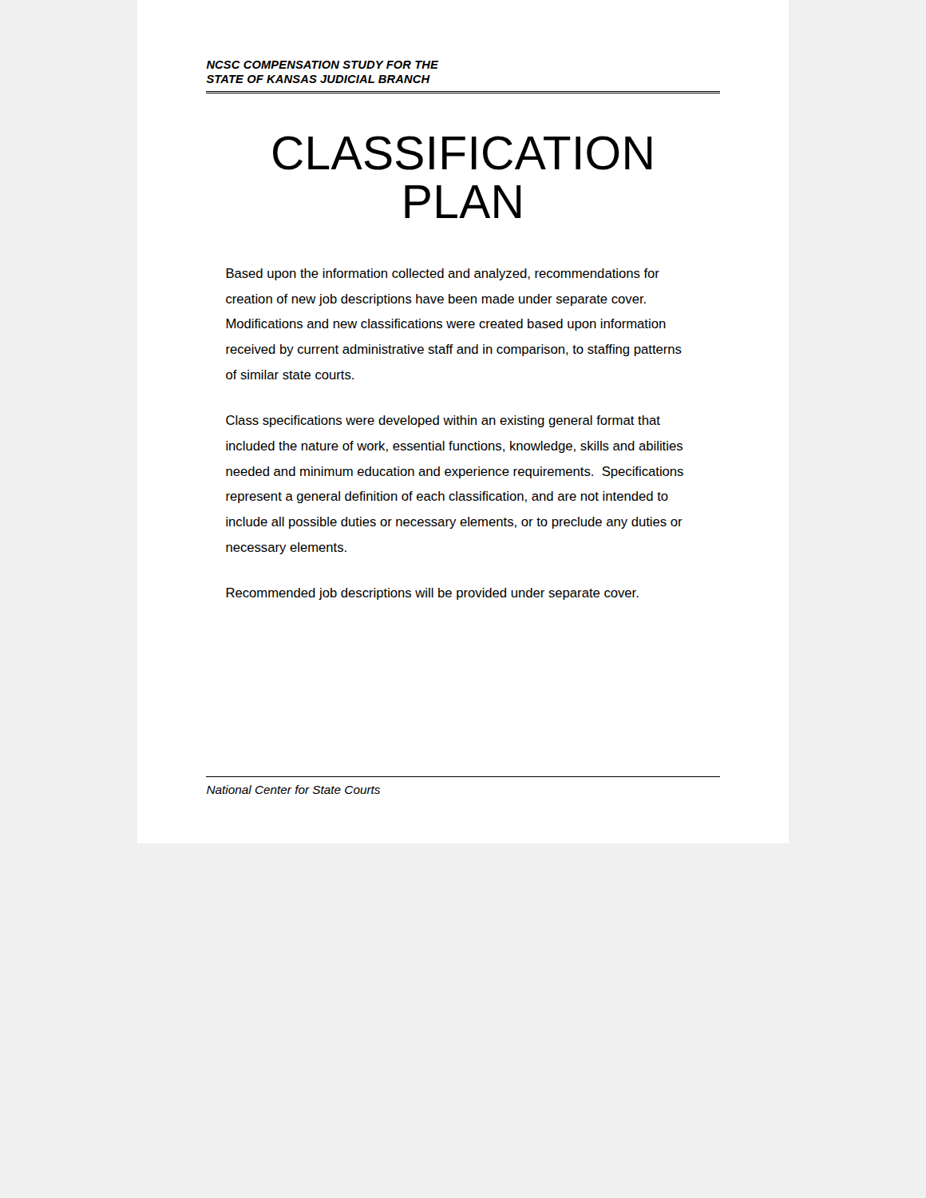NCSC COMPENSATION STUDY FOR THE
STATE OF KANSAS JUDICIAL BRANCH
CLASSIFICATION PLAN
Based upon the information collected and analyzed, recommendations for creation of new job descriptions have been made under separate cover. Modifications and new classifications were created based upon information received by current administrative staff and in comparison, to staffing patterns of similar state courts.
Class specifications were developed within an existing general format that included the nature of work, essential functions, knowledge, skills and abilities needed and minimum education and experience requirements. Specifications represent a general definition of each classification, and are not intended to include all possible duties or necessary elements, or to preclude any duties or necessary elements.
Recommended job descriptions will be provided under separate cover.
National Center for State Courts